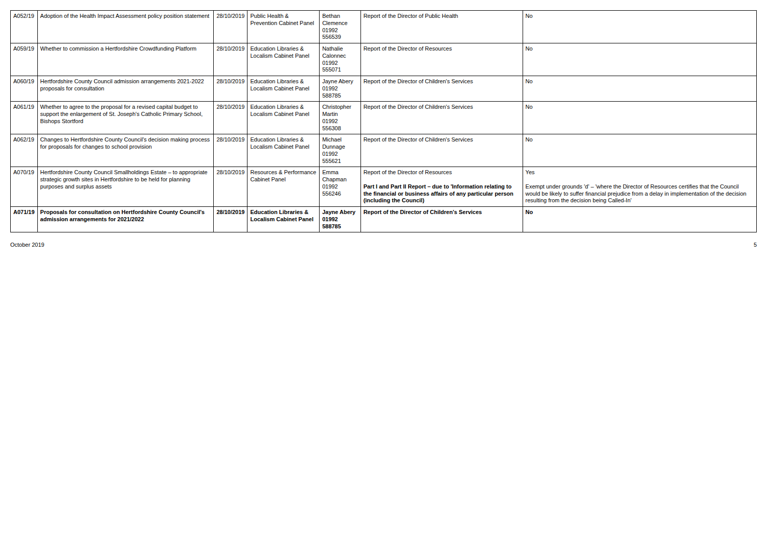| A052/19 | Adoption of the Health Impact Assessment policy position statement | 28/10/2019 | Public Health & Prevention Cabinet Panel | Bethan Clemence 01992 556539 | Report of the Director of Public Health | No |
| A059/19 | Whether to commission a Hertfordshire Crowdfunding Platform | 28/10/2019 | Education Libraries & Localism Cabinet Panel | Nathalie Calonnec 01992 555071 | Report of the Director of Resources | No |
| A060/19 | Hertfordshire County Council admission arrangements 2021-2022 proposals for consultation | 28/10/2019 | Education Libraries & Localism Cabinet Panel | Jayne Abery 01992 588785 | Report of the Director of Children's Services | No |
| A061/19 | Whether to agree to the proposal for a revised capital budget to support the enlargement of St. Joseph's Catholic Primary School, Bishops Stortford | 28/10/2019 | Education Libraries & Localism Cabinet Panel | Christopher Martin 01992 556308 | Report of the Director of Children's Services | No |
| A062/19 | Changes to Hertfordshire County Council's decision making process for proposals for changes to school provision | 28/10/2019 | Education Libraries & Localism Cabinet Panel | Michael Dunnage 01992 555621 | Report of the Director of Children's Services | No |
| A070/19 | Hertfordshire County Council Smallholdings Estate – to appropriate strategic growth sites in Hertfordshire to be held for planning purposes and surplus assets | 28/10/2019 | Resources & Performance Cabinet Panel | Emma Chapman 01992 556246 | Report of the Director of Resources Part I and Part II Report – due to 'Information relating to the financial or business affairs of any particular person (including the Council) | Yes Exempt under grounds 'd' – 'where the Director of Resources certifies that the Council would be likely to suffer financial prejudice from a delay in implementation of the decision resulting from the decision being Called-In' |
| A071/19 | Proposals for consultation on Hertfordshire County Council's admission arrangements for 2021/2022 | 28/10/2019 | Education Libraries & Localism Cabinet Panel | Jayne Abery 01992 588785 | Report of the Director of Children's Services | No |
October 2019 5